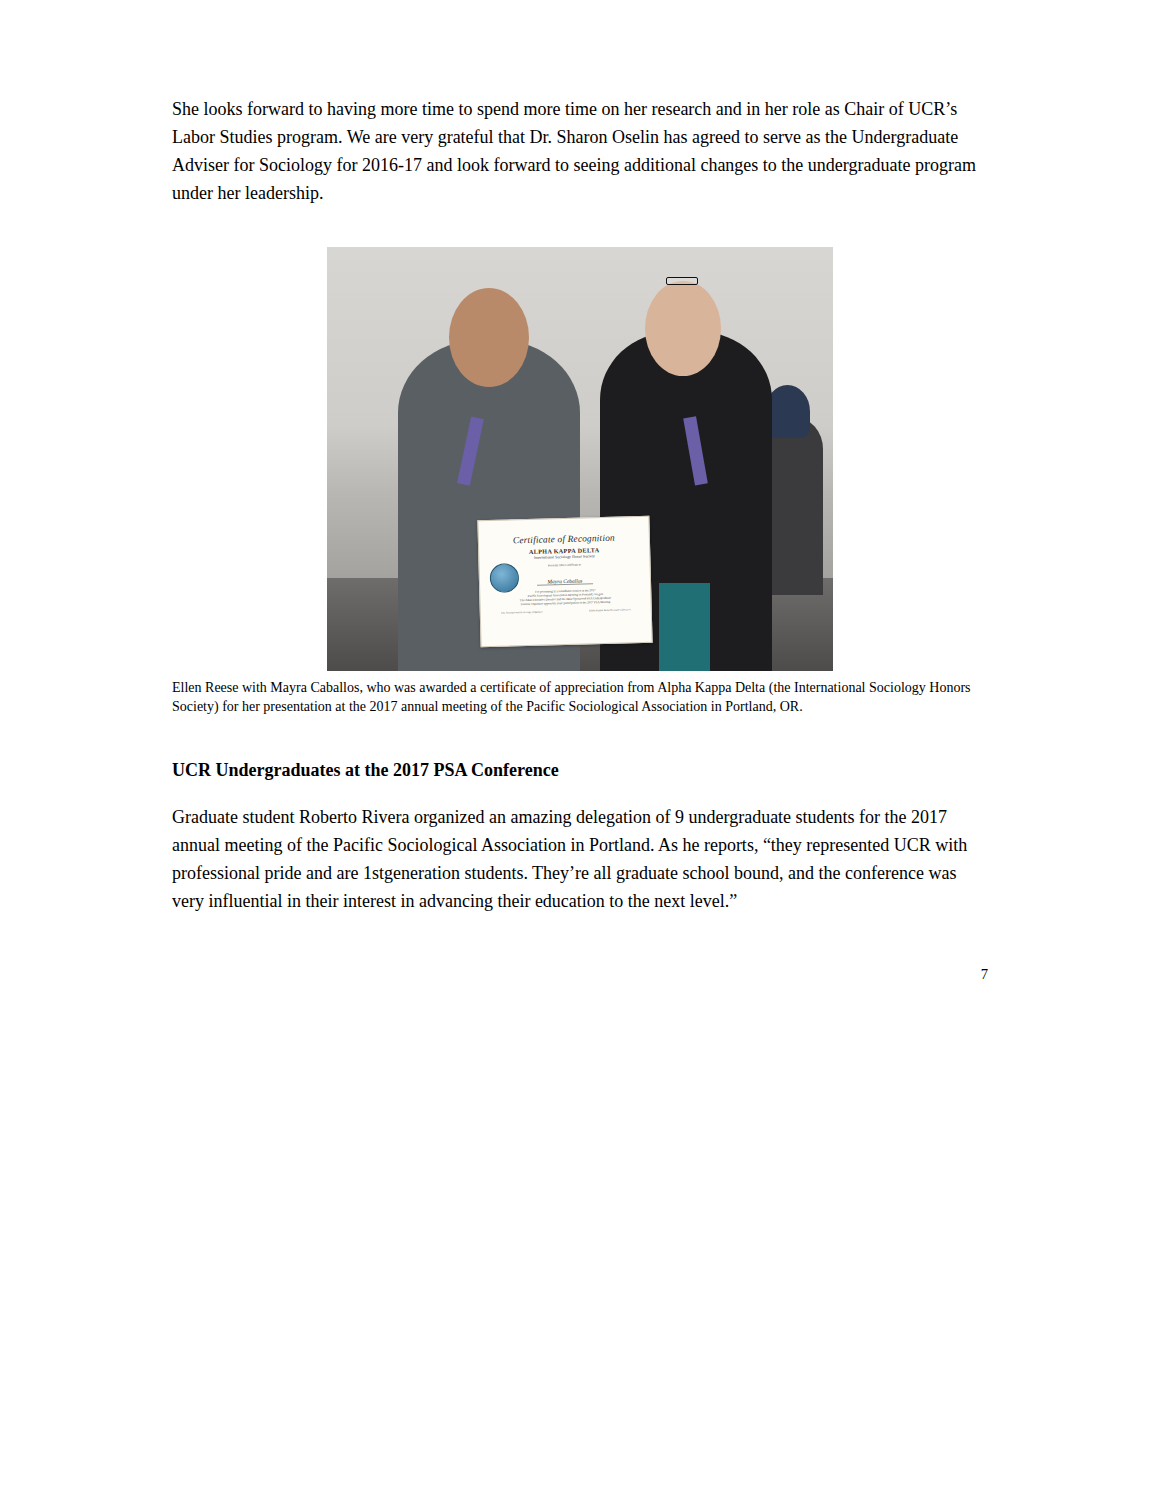She looks forward to having more time to spend more time on her research and in her role as Chair of UCR’s Labor Studies program. We are very grateful that Dr. Sharon Oselin has agreed to serve as the Undergraduate Adviser for Sociology for 2016-17 and look forward to seeing additional changes to the undergraduate program under her leadership.
Certificate of Recognition
ALPHA KAPPA DELTA
International Sociology Honor Society
Presents This Certificate to
Mayra Ceballos
For presenting at a roundtable session at the 2017
Pacific Sociological Association Meeting in Portland, Oregon
The AKD Executive Director and the AKD Sponsored PSA Undergraduate
Session Organizer appreciate your participation in the 2017 PSA Meeting
The International Sociology Organizer Alpha Kappa Delta Executive Director
Ellen Reese with Mayra Caballos, who was awarded a certificate of appreciation from Alpha Kappa Delta (the International Sociology Honors Society) for her presentation at the 2017 annual meeting of the Pacific Sociological Association in Portland, OR.
UCR Undergraduates at the 2017 PSA Conference
Graduate student Roberto Rivera organized an amazing delegation of 9 undergraduate students for the 2017 annual meeting of the Pacific Sociological Association in Portland. As he reports, “they represented UCR with professional pride and are 1stgeneration students. They’re all graduate school bound, and the conference was very influential in their interest in advancing their education to the next level.”
7